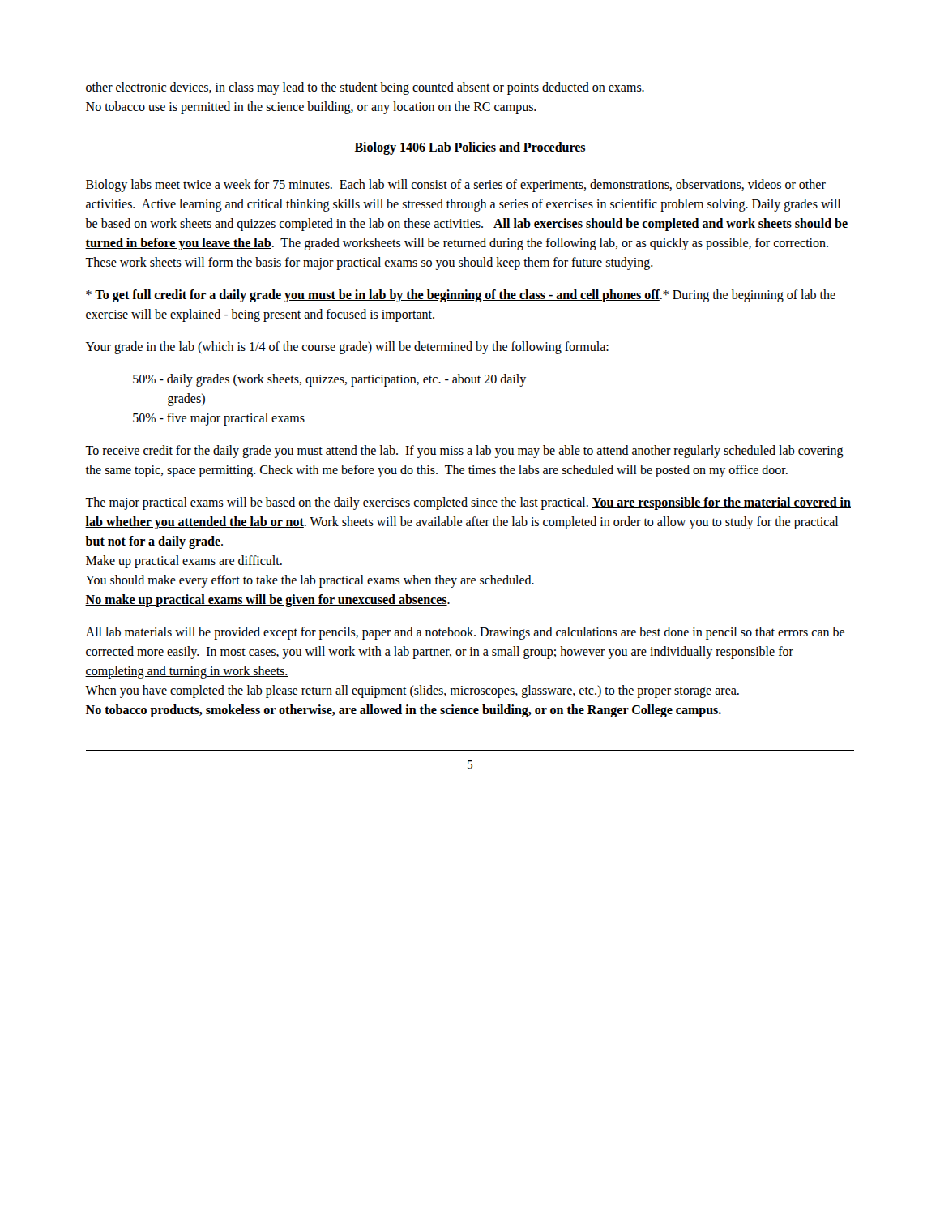other electronic devices, in class may lead to the student being counted absent or points deducted on exams.
No tobacco use is permitted in the science building, or any location on the RC campus.
Biology 1406 Lab Policies and Procedures
Biology labs meet twice a week for 75 minutes. Each lab will consist of a series of experiments, demonstrations, observations, videos or other activities. Active learning and critical thinking skills will be stressed through a series of exercises in scientific problem solving. Daily grades will be based on work sheets and quizzes completed in the lab on these activities. All lab exercises should be completed and work sheets should be turned in before you leave the lab. The graded worksheets will be returned during the following lab, or as quickly as possible, for correction. These work sheets will form the basis for major practical exams so you should keep them for future studying.
* To get full credit for a daily grade you must be in lab by the beginning of the class - and cell phones off.* During the beginning of lab the exercise will be explained - being present and focused is important.
Your grade in the lab (which is 1/4 of the course grade) will be determined by the following formula:
50% - daily grades (work sheets, quizzes, participation, etc. - about 20 daily
grades)
50% - five major practical exams
To receive credit for the daily grade you must attend the lab. If you miss a lab you may be able to attend another regularly scheduled lab covering the same topic, space permitting. Check with me before you do this. The times the labs are scheduled will be posted on my office door.
The major practical exams will be based on the daily exercises completed since the last practical. You are responsible for the material covered in lab whether you attended the lab or not. Work sheets will be available after the lab is completed in order to allow you to study for the practical but not for a daily grade.
Make up practical exams are difficult.
You should make every effort to take the lab practical exams when they are scheduled.
No make up practical exams will be given for unexcused absences.
All lab materials will be provided except for pencils, paper and a notebook. Drawings and calculations are best done in pencil so that errors can be corrected more easily. In most cases, you will work with a lab partner, or in a small group; however you are individually responsible for completing and turning in work sheets.
When you have completed the lab please return all equipment (slides, microscopes, glassware, etc.) to the proper storage area.
No tobacco products, smokeless or otherwise, are allowed in the science building, or on the Ranger College campus.
5